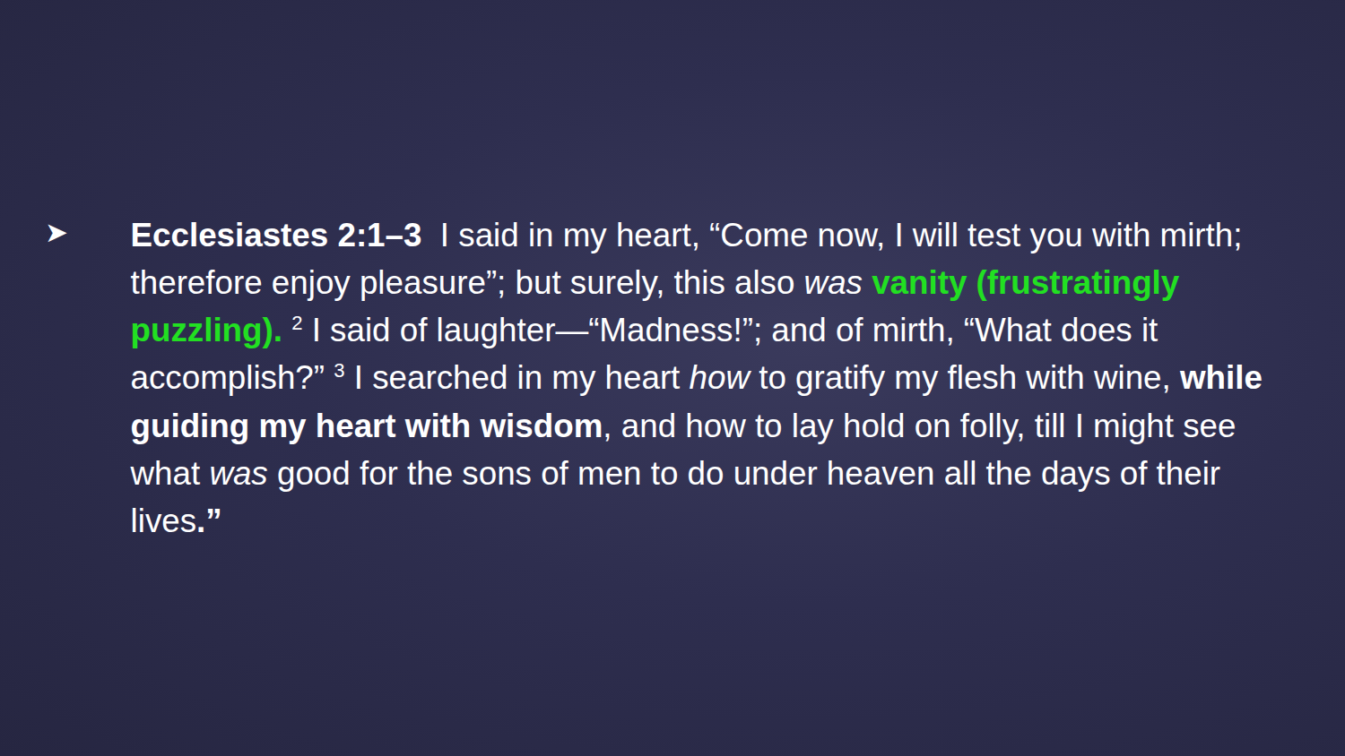Ecclesiastes 2:1–3 I said in my heart, “Come now, I will test you with mirth; therefore enjoy pleasure”; but surely, this also was vanity (frustratingly puzzling). 2 I said of laughter—“Madness!”; and of mirth, “What does it accomplish?” 3 I searched in my heart how to gratify my flesh with wine, while guiding my heart with wisdom, and how to lay hold on folly, till I might see what was good for the sons of men to do under heaven all the days of their lives.”